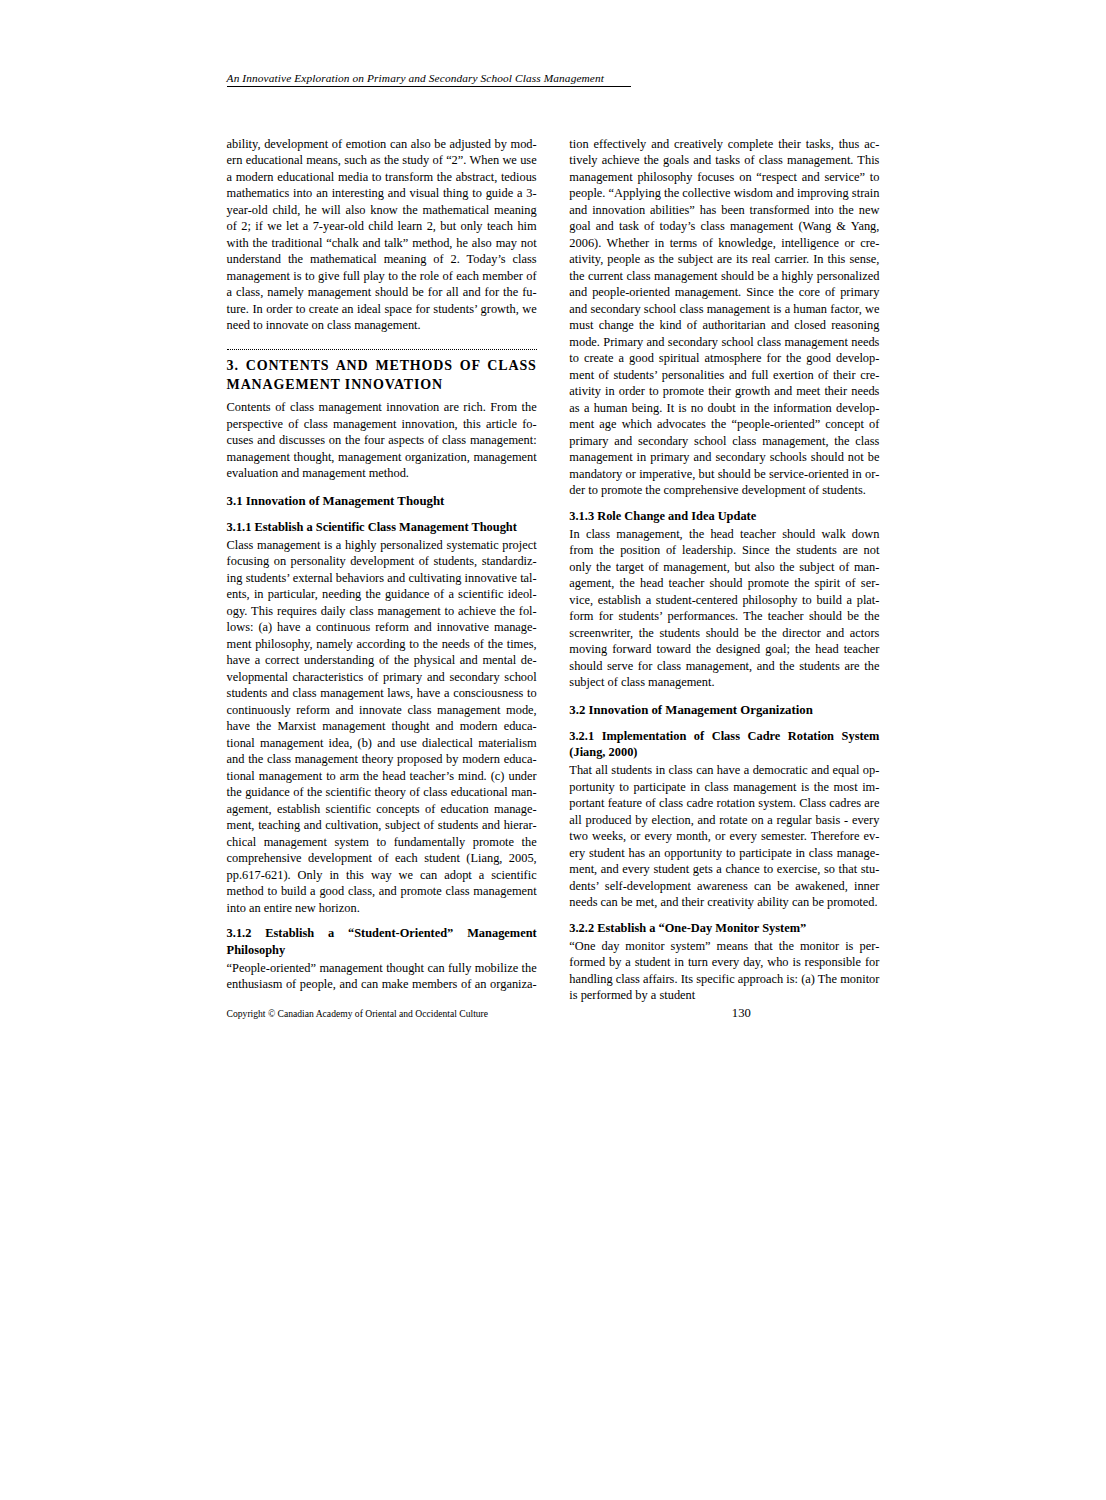An Innovative Exploration on Primary and Secondary School Class Management
ability, development of emotion can also be adjusted by modern educational means, such as the study of “2”. When we use a modern educational media to transform the abstract, tedious mathematics into an interesting and visual thing to guide a 3-year-old child, he will also know the mathematical meaning of 2; if we let a 7-year-old child learn 2, but only teach him with the traditional “chalk and talk” method, he also may not understand the mathematical meaning of 2. Today’s class management is to give full play to the role of each member of a class, namely management should be for all and for the future. In order to create an ideal space for students’ growth, we need to innovate on class management.
3. CONTENTS AND METHODS OF CLASS MANAGEMENT INNOVATION
Contents of class management innovation are rich. From the perspective of class management innovation, this article focuses and discusses on the four aspects of class management: management thought, management organization, management evaluation and management method.
3.1 Innovation of Management Thought
3.1.1 Establish a Scientific Class Management Thought
Class management is a highly personalized systematic project focusing on personality development of students, standardizing students’ external behaviors and cultivating innovative talents, in particular, needing the guidance of a scientific ideology. This requires daily class management to achieve the follows: (a) have a continuous reform and innovative management philosophy, namely according to the needs of the times, have a correct understanding of the physical and mental developmental characteristics of primary and secondary school students and class management laws, have a consciousness to continuously reform and innovate class management mode, have the Marxist management thought and modern educational management idea, (b) and use dialectical materialism and the class management theory proposed by modern educational management to arm the head teacher’s mind. (c) under the guidance of the scientific theory of class educational management, establish scientific concepts of education management, teaching and cultivation, subject of students and hierarchical management system to fundamentally promote the comprehensive development of each student (Liang, 2005, pp.617-621). Only in this way we can adopt a scientific method to build a good class, and promote class management into an entire new horizon.
3.1.2 Establish a “Student-Oriented” Management Philosophy
“People-oriented” management thought can fully mobilize the enthusiasm of people, and can make members of an organization effectively and creatively complete their tasks, thus actively achieve the goals and tasks of class management. This management philosophy focuses on “respect and service” to people. “Applying the collective wisdom and improving strain and innovation abilities” has been transformed into the new goal and task of today’s class management (Wang & Yang, 2006). Whether in terms of knowledge, intelligence or creativity, people as the subject are its real carrier. In this sense, the current class management should be a highly personalized and people-oriented management. Since the core of primary and secondary school class management is a human factor, we must change the kind of authoritarian and closed reasoning mode. Primary and secondary school class management needs to create a good spiritual atmosphere for the good development of students’ personalities and full exertion of their creativity in order to promote their growth and meet their needs as a human being. It is no doubt in the information development age which advocates the “people-oriented” concept of primary and secondary school class management, the class management in primary and secondary schools should not be mandatory or imperative, but should be service-oriented in order to promote the comprehensive development of students.
3.1.3 Role Change and Idea Update
In class management, the head teacher should walk down from the position of leadership. Since the students are not only the target of management, but also the subject of management, the head teacher should promote the spirit of service, establish a student-centered philosophy to build a platform for students’ performances. The teacher should be the screenwriter, the students should be the director and actors moving forward toward the designed goal; the head teacher should serve for class management, and the students are the subject of class management.
3.2 Innovation of Management Organization
3.2.1 Implementation of Class Cadre Rotation System (Jiang, 2000)
That all students in class can have a democratic and equal opportunity to participate in class management is the most important feature of class cadre rotation system. Class cadres are all produced by election, and rotate on a regular basis - every two weeks, or every month, or every semester. Therefore every student has an opportunity to participate in class management, and every student gets a chance to exercise, so that students’ self-development awareness can be awakened, inner needs can be met, and their creativity ability can be promoted.
3.2.2 Establish a “One-Day Monitor System”
“One day monitor system” means that the monitor is performed by a student in turn every day, who is responsible for handling class affairs. Its specific approach is: (a) The monitor is performed by a student
Copyright © Canadian Academy of Oriental and Occidental Culture
130